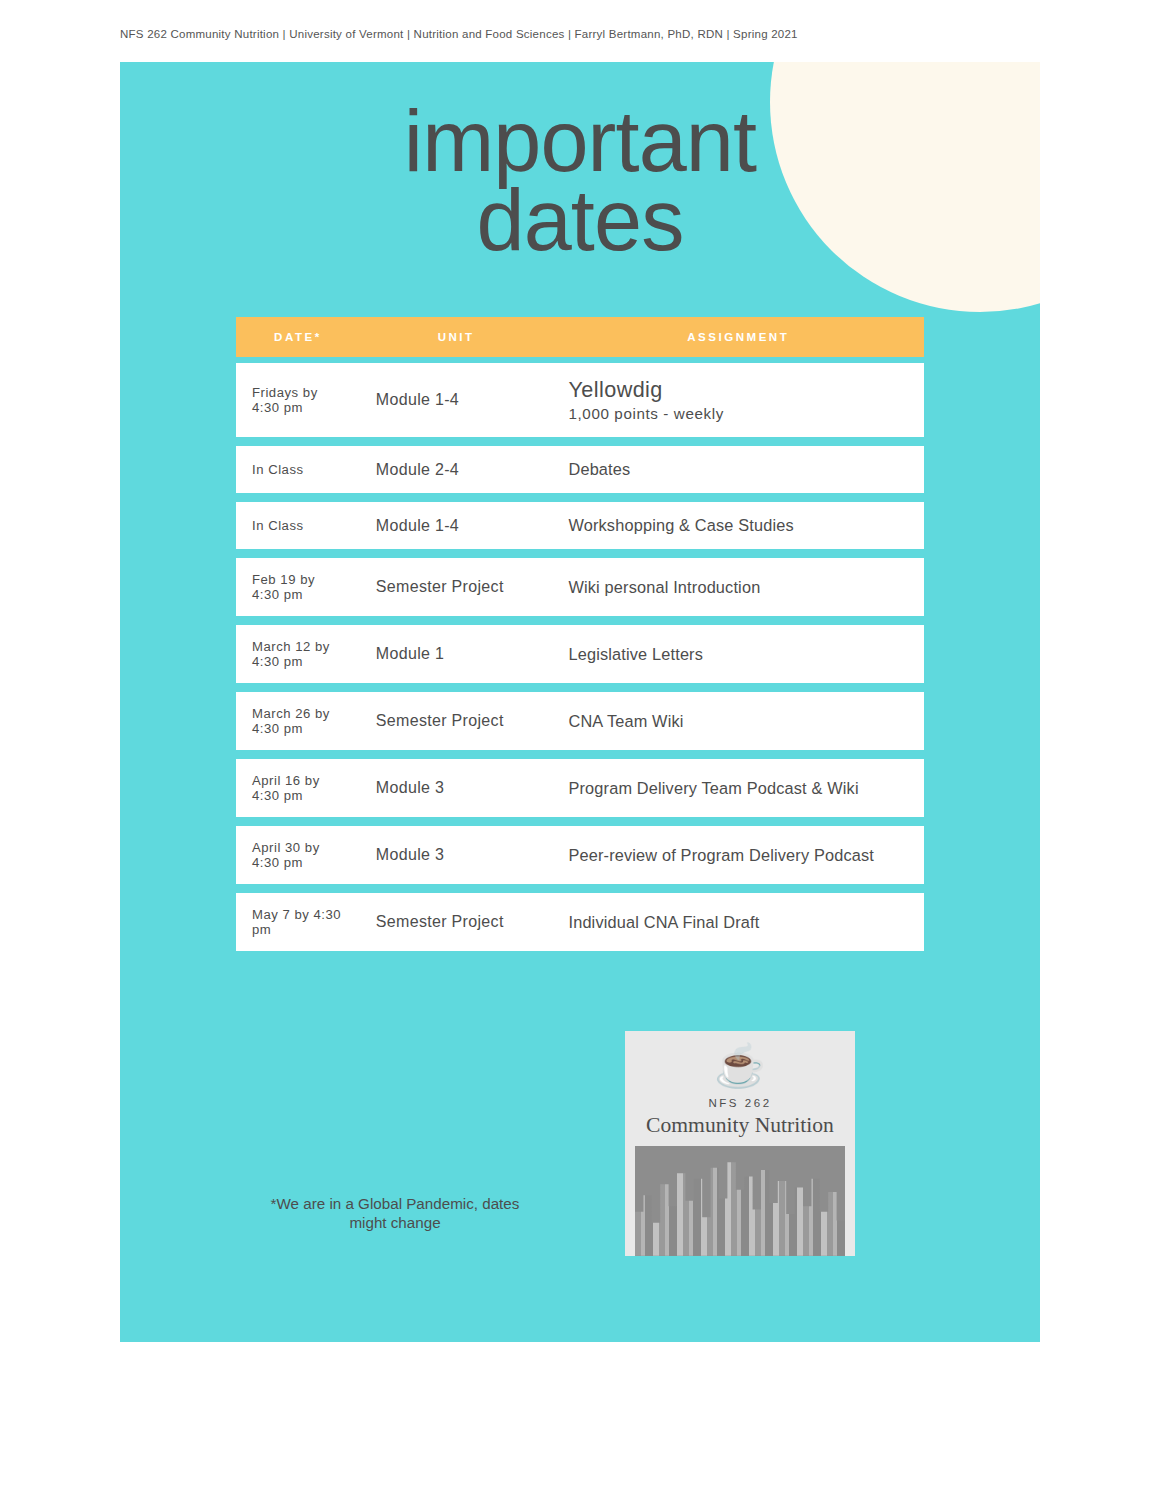NFS 262 Community Nutrition | University of Vermont | Nutrition and Food Sciences | Farryl Bertmann, PhD, RDN | Spring 2021
important
dates
| Date* | Unit | Assignment |
| --- | --- | --- |
| Fridays by 4:30 pm | Module 1-4 | Yellowdig 1,000 points - weekly |
| In Class | Module 2-4 | Debates |
| In Class | Module 1-4 | Workshopping & Case Studies |
| Feb 19 by 4:30 pm | Semester Project | Wiki personal Introduction |
| March 12 by 4:30 pm | Module 1 | Legislative Letters |
| March 26 by 4:30 pm | Semester Project | CNA Team Wiki |
| April 16 by 4:30 pm | Module 3 | Program Delivery Team Podcast & Wiki |
| April 30 by 4:30 pm | Module 3 | Peer-review of Program Delivery Podcast |
| May 7 by 4:30 pm | Semester Project | Individual CNA Final Draft |
*We are in a Global Pandemic, dates might change
☕
NFS 262
Community Nutrition